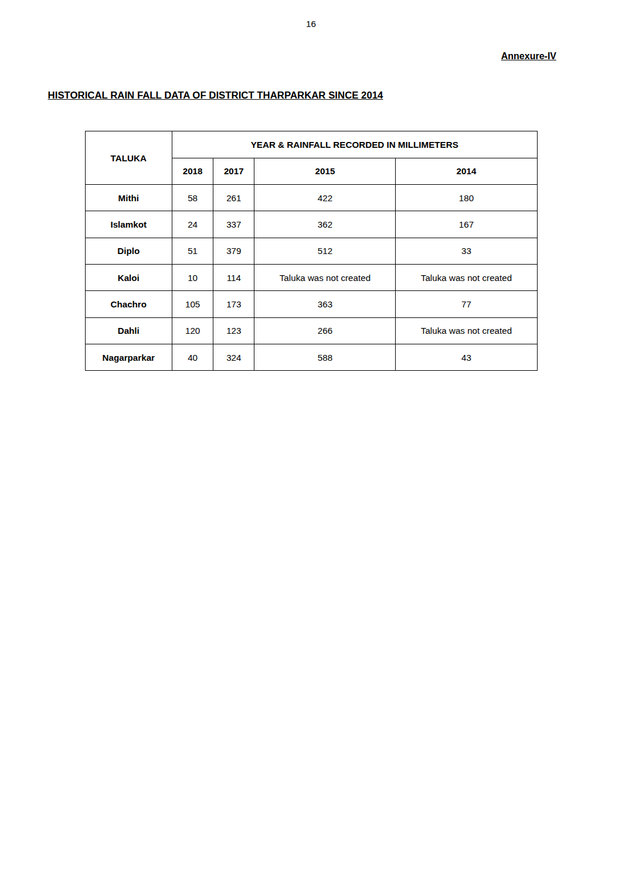16
Annexure-IV
HISTORICAL RAIN FALL DATA OF DISTRICT THARPARKAR SINCE 2014
| TALUKA | YEAR & RAINFALL RECORDED IN MILLIMETERS |
| --- | --- |
| 2018 | 2017 | 2015 | 2014 |
| Mithi | 58 | 261 | 422 | 180 |
| Islamkot | 24 | 337 | 362 | 167 |
| Diplo | 51 | 379 | 512 | 33 |
| Kaloi | 10 | 114 | Taluka was not created | Taluka was not created |
| Chachro | 105 | 173 | 363 | 77 |
| Dahli | 120 | 123 | 266 | Taluka was not created |
| Nagarparkar | 40 | 324 | 588 | 43 |